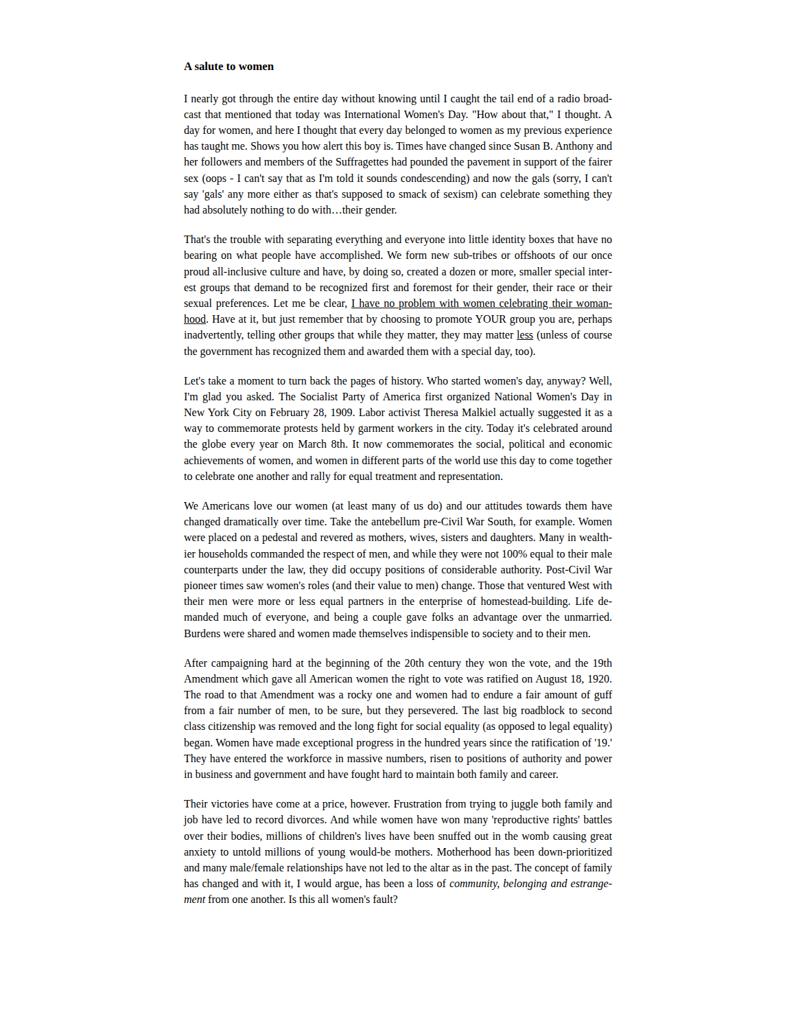A salute to women
I nearly got through the entire day without knowing until I caught the tail end of a radio broadcast that mentioned that today was International Women's Day. "How about that," I thought. A day for women, and here I thought that every day belonged to women as my previous experience has taught me. Shows you how alert this boy is. Times have changed since Susan B. Anthony and her followers and members of the Suffragettes had pounded the pavement in support of the fairer sex (oops - I can't say that as I'm told it sounds condescending) and now the gals (sorry, I can't say 'gals' any more either as that's supposed to smack of sexism) can celebrate something they had absolutely nothing to do with…their gender.
That's the trouble with separating everything and everyone into little identity boxes that have no bearing on what people have accomplished. We form new sub-tribes or offshoots of our once proud all-inclusive culture and have, by doing so, created a dozen or more, smaller special interest groups that demand to be recognized first and foremost for their gender, their race or their sexual preferences. Let me be clear, I have no problem with women celebrating their womanhood. Have at it, but just remember that by choosing to promote YOUR group you are, perhaps inadvertently, telling other groups that while they matter, they may matter less (unless of course the government has recognized them and awarded them with a special day, too).
Let's take a moment to turn back the pages of history. Who started women's day, anyway? Well, I'm glad you asked. The Socialist Party of America first organized National Women's Day in New York City on February 28, 1909. Labor activist Theresa Malkiel actually suggested it as a way to commemorate protests held by garment workers in the city. Today it's celebrated around the globe every year on March 8th. It now commemorates the social, political and economic achievements of women, and women in different parts of the world use this day to come together to celebrate one another and rally for equal treatment and representation.
We Americans love our women (at least many of us do) and our attitudes towards them have changed dramatically over time. Take the antebellum pre-Civil War South, for example. Women were placed on a pedestal and revered as mothers, wives, sisters and daughters. Many in wealthier households commanded the respect of men, and while they were not 100% equal to their male counterparts under the law, they did occupy positions of considerable authority. Post-Civil War pioneer times saw women's roles (and their value to men) change. Those that ventured West with their men were more or less equal partners in the enterprise of homestead-building. Life demanded much of everyone, and being a couple gave folks an advantage over the unmarried. Burdens were shared and women made themselves indispensible to society and to their men.
After campaigning hard at the beginning of the 20th century they won the vote, and the 19th Amendment which gave all American women the right to vote was ratified on August 18, 1920. The road to that Amendment was a rocky one and women had to endure a fair amount of guff from a fair number of men, to be sure, but they persevered. The last big roadblock to second class citizenship was removed and the long fight for social equality (as opposed to legal equality) began. Women have made exceptional progress in the hundred years since the ratification of '19.' They have entered the workforce in massive numbers, risen to positions of authority and power in business and government and have fought hard to maintain both family and career.
Their victories have come at a price, however. Frustration from trying to juggle both family and job have led to record divorces. And while women have won many 'reproductive rights' battles over their bodies, millions of children's lives have been snuffed out in the womb causing great anxiety to untold millions of young would-be mothers. Motherhood has been down-prioritized and many male/female relationships have not led to the altar as in the past. The concept of family has changed and with it, I would argue, has been a loss of community, belonging and estrangement from one another. Is this all women's fault?